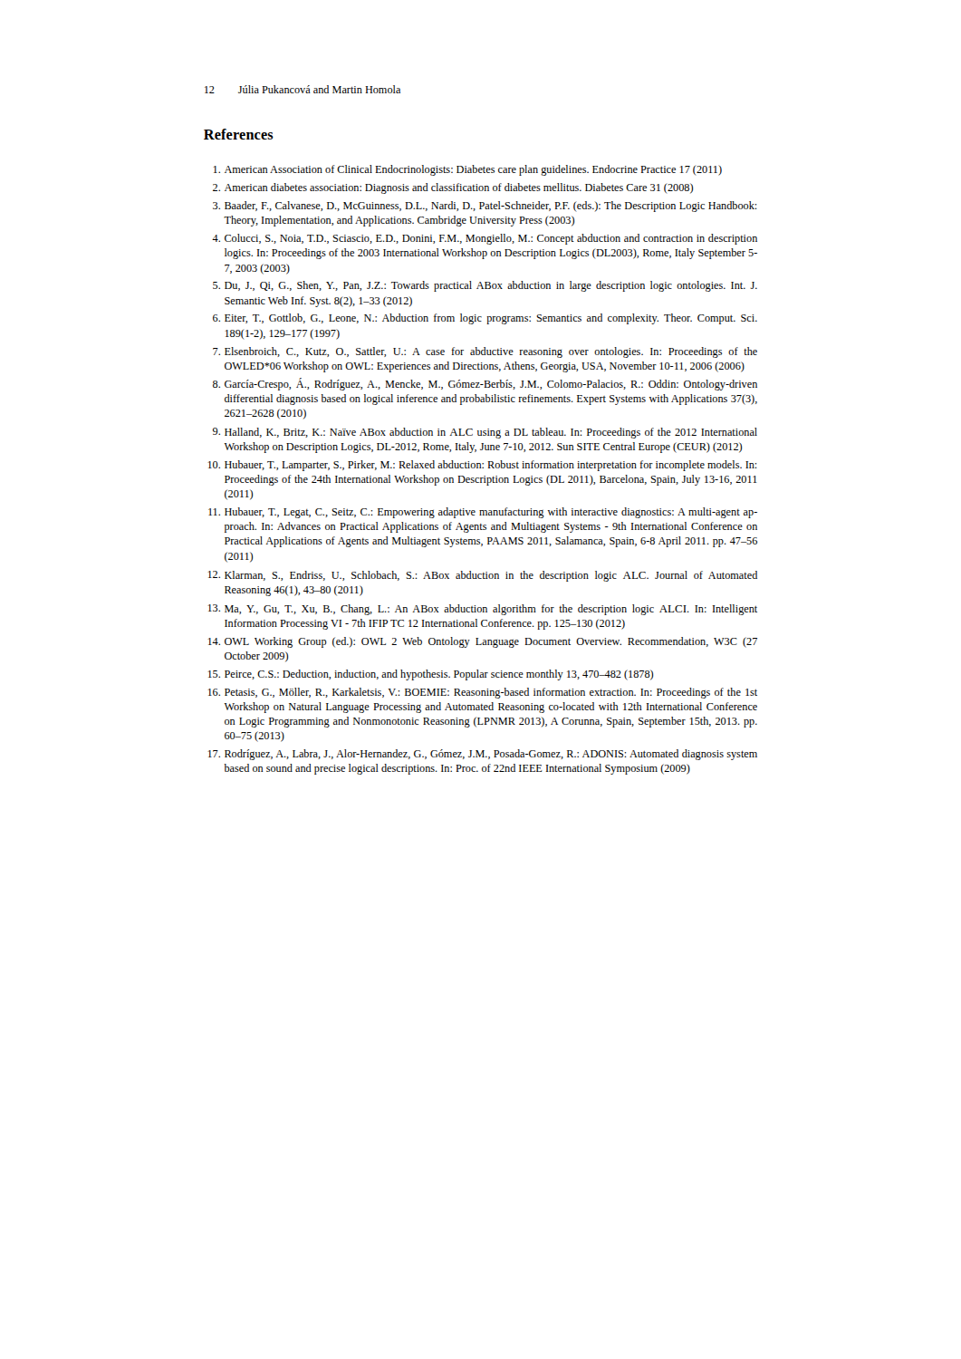12 Júlia Pukancová and Martin Homola
References
American Association of Clinical Endocrinologists: Diabetes care plan guidelines. Endocrine Practice 17 (2011)
American diabetes association: Diagnosis and classification of diabetes mellitus. Diabetes Care 31 (2008)
Baader, F., Calvanese, D., McGuinness, D.L., Nardi, D., Patel-Schneider, P.F. (eds.): The Description Logic Handbook: Theory, Implementation, and Applications. Cambridge University Press (2003)
Colucci, S., Noia, T.D., Sciascio, E.D., Donini, F.M., Mongiello, M.: Concept abduction and contraction in description logics. In: Proceedings of the 2003 International Workshop on Description Logics (DL2003), Rome, Italy September 5-7, 2003 (2003)
Du, J., Qi, G., Shen, Y., Pan, J.Z.: Towards practical ABox abduction in large description logic ontologies. Int. J. Semantic Web Inf. Syst. 8(2), 1–33 (2012)
Eiter, T., Gottlob, G., Leone, N.: Abduction from logic programs: Semantics and complexity. Theor. Comput. Sci. 189(1-2), 129–177 (1997)
Elsenbroich, C., Kutz, O., Sattler, U.: A case for abductive reasoning over ontologies. In: Proceedings of the OWLED*06 Workshop on OWL: Experiences and Directions, Athens, Georgia, USA, November 10-11, 2006 (2006)
García-Crespo, Á., Rodríguez, A., Mencke, M., Gómez-Berbís, J.M., Colomo-Palacios, R.: Oddin: Ontology-driven differential diagnosis based on logical inference and probabilistic refinements. Expert Systems with Applications 37(3), 2621–2628 (2010)
Halland, K., Britz, K.: Naïve ABox abduction in ALC using a DL tableau. In: Proceedings of the 2012 International Workshop on Description Logics, DL-2012, Rome, Italy, June 7-10, 2012. Sun SITE Central Europe (CEUR) (2012)
Hubauer, T., Lamparter, S., Pirker, M.: Relaxed abduction: Robust information interpretation for incomplete models. In: Proceedings of the 24th International Workshop on Description Logics (DL 2011), Barcelona, Spain, July 13-16, 2011 (2011)
Hubauer, T., Legat, C., Seitz, C.: Empowering adaptive manufacturing with interactive diagnostics: A multi-agent approach. In: Advances on Practical Applications of Agents and Multiagent Systems - 9th International Conference on Practical Applications of Agents and Multiagent Systems, PAAMS 2011, Salamanca, Spain, 6-8 April 2011. pp. 47–56 (2011)
Klarman, S., Endriss, U., Schlobach, S.: ABox abduction in the description logic ALC. Journal of Automated Reasoning 46(1), 43–80 (2011)
Ma, Y., Gu, T., Xu, B., Chang, L.: An ABox abduction algorithm for the description logic ALCI. In: Intelligent Information Processing VI - 7th IFIP TC 12 International Conference. pp. 125–130 (2012)
OWL Working Group (ed.): OWL 2 Web Ontology Language Document Overview. Recommendation, W3C (27 October 2009)
Peirce, C.S.: Deduction, induction, and hypothesis. Popular science monthly 13, 470–482 (1878)
Petasis, G., Möller, R., Karkaletsis, V.: BOEMIE: Reasoning-based information extraction. In: Proceedings of the 1st Workshop on Natural Language Processing and Automated Reasoning co-located with 12th International Conference on Logic Programming and Nonmonotonic Reasoning (LPNMR 2013), A Corunna, Spain, September 15th, 2013. pp. 60–75 (2013)
Rodríguez, A., Labra, J., Alor-Hernandez, G., Gómez, J.M., Posada-Gomez, R.: ADONIS: Automated diagnosis system based on sound and precise logical descriptions. In: Proc. of 22nd IEEE International Symposium (2009)